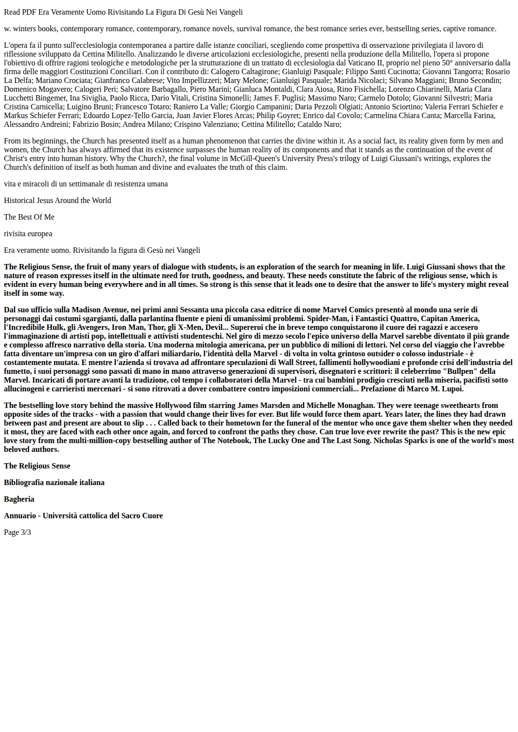Read PDF Era Veramente Uomo Rivisitando La Figura Di Gesù Nei Vangeli
w. winters books, contemporary romance, contemporary, romance novels, survival romance, the best romance series ever, bestselling series, captive romance.
L'opera fa il punto sull'ecclesiologia contemporanea a partire dalle istanze conciliari, scegliendo come prospettiva di osservazione privilegiata il lavoro di riflessione sviluppato da Cettina Militello. Analizzando le diverse articolazioni ecclesiologiche, presenti nella produzione della Militello, l'opera si propone l'obiettivo di offrire ragioni teologiche e metodologiche per la strutturazione di un trattato di ecclesiologia dal Vaticano II, proprio nel pieno 50° anniversario dalla firma delle maggiori Costituzioni Conciliari. Con il contributo di: Calogero Caltagirone; Gianluigi Pasquale; Filippo Santi Cucinotta; Giovanni Tangorra; Rosario La Delfa; Mariano Crociata; Gianfranco Calabrese; Vito Impellizzeri; Mary Melone; Gianluigi Pasquale; Marida Nicolaci; Silvano Maggiani; Bruno Secondin; Domenico Mogavero; Calogeri Peri; Salvatore Barbagallo, Piero Marini; Gianluca Montaldi, Clara Aiosa, Rino Fisichella; Lorenzo Chiarinelli, Maria Clara Lucchetti Bingemer, Ina Siviglia, Paolo Ricca, Dario Vitali, Cristina Simonelli; James F. Puglisi; Massimo Naro; Carmelo Dotolo; Giovanni Silvestri; Maria Cristina Carnicella; Luigino Bruni; Francesco Totaro; Raniero La Valle; Giorgio Campanini; Daria Pezzoli Olgiati; Antonio Sciortino; Valeria Ferrari Schiefer e Markus Schiefer Ferrari; Edoardo Lopez-Tello Garcia, Juan Javier Flores Arcas; Philip Goyret; Enrico dal Covolo; Carmelina Chiara Canta; Marcella Farina, Alessandro Andreini; Fabrizio Bosin; Andrea Milano; Crispino Valenziano; Cettina Militello; Cataldo Naro;
From its beginnings, the Church has presented itself as a human phenomenon that carries the divine within it. As a social fact, its reality given form by men and women, the Church has always affirmed that its existence surpasses the human reality of its components and that it stands as the continuation of the event of Christ's entry into human history. Why the Church?, the final volume in McGill-Queen's University Press's trilogy of Luigi Giussani's writings, explores the Church's definition of itself as both human and divine and evaluates the truth of this claim.
vita e miracoli di un settimanale di resistenza umana
Historical Jesus Around the World
The Best Of Me
rivisita europea
Era veramente uomo. Rivisitando la figura di Gesù nei Vangeli
The Religious Sense, the fruit of many years of dialogue with students, is an exploration of the search for meaning in life. Luigi Giussani shows that the nature of reason expresses itself in the ultimate need for truth, goodness, and beauty. These needs constitute the fabric of the religious sense, which is evident in every human being everywhere and in all times. So strong is this sense that it leads one to desire that the answer to life's mystery might reveal itself in some way.
Dal suo ufficio sulla Madison Avenue, nei primi anni Sessanta una piccola casa editrice di nome Marvel Comics presentò al mondo una serie di personaggi dai costumi sgargianti, dalla parlantina fluente e pieni di umanissimi problemi. Spider-Man, i Fantastici Quattro, Capitan America, l'Incredibile Hulk, gli Avengers, Iron Man, Thor, gli X-Men, Devil... Supereroi che in breve tempo conquistarono il cuore dei ragazzi e accesero l'immaginazione di artisti pop, intellettuali e attivisti studenteschi. Nel giro di mezzo secolo l'epico universo della Marvel sarebbe diventato il più grande e complesso affresco narrativo della storia. Una moderna mitologia americana, per un pubblico di milioni di lettori. Nel corso del viaggio che l'avrebbe fatta diventare un'impresa con un giro d'affari miliardario, l'identità della Marvel - di volta in volta grintoso outsider o colosso industriale - è costantemente mutata. E mentre l'azienda si trovava ad affrontare speculazioni di Wall Street, fallimenti hollywoodiani e profonde crisi dell'industria del fumetto, i suoi personaggi sono passati di mano in mano attraverso generazioni di supervisori, disegnatori e scrittori: il celeberrimo "Bullpen" della Marvel. Incaricati di portare avanti la tradizione, col tempo i collaboratori della Marvel - tra cui bambini prodigio cresciuti nella miseria, pacifisti sotto allucinogeni e carrieristi mercenari - si sono ritrovati a dover combattere contro imposizioni commerciali... Prefazione di Marco M. Lupoi.
The bestselling love story behind the massive Hollywood film starring James Marsden and Michelle Monaghan. They were teenage sweethearts from opposite sides of the tracks - with a passion that would change their lives for ever. But life would force them apart. Years later, the lines they had drawn between past and present are about to slip . . . Called back to their hometown for the funeral of the mentor who once gave them shelter when they needed it most, they are faced with each other once again, and forced to confront the paths they chose. Can true love ever rewrite the past? This is the new epic love story from the multi-million-copy bestselling author of The Notebook, The Lucky One and The Last Song. Nicholas Sparks is one of the world's most beloved authors.
The Religious Sense
Bibliografia nazionale italiana
Bagheria
Annuario - Università cattolica del Sacro Cuore
Page 3/3